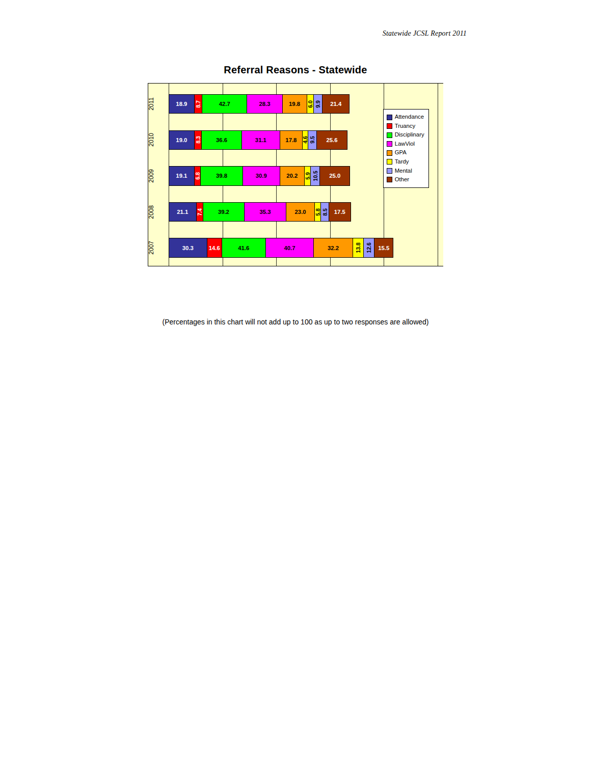Statewide JCSL Report 2011
Referral Reasons - Statewide
Attendance
Truancy
Disciplinary
LawViol
GPA
Tardy
Mental
Other
2011
18.9
8.7
42.7
28.3
19.8
6.0
9.9
21.4
2010
19.0
8.3
36.6
31.1
17.8
4.6
9.5
25.6
2009
19.1
6.8
39.8
30.9
20.2
5.9
10.5
25.0
2008
21.1
7.4
39.2
35.3
23.0
5.8
8.5
17.5
2007
30.3
14.6
41.6
40.7
32.2
13.8
12.6
15.5
(Percentages in this chart will not add up to 100 as up to two responses are allowed)